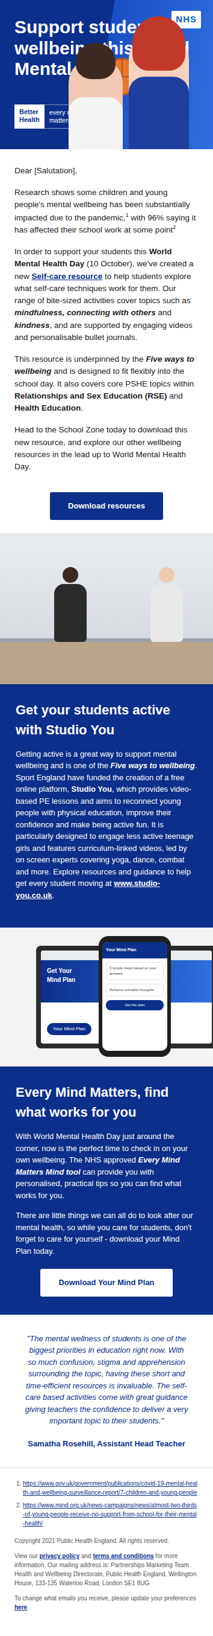NHS
Support student wellbeing this World Mental Health Day
Better
Health
every mind
matters
Dear [Salutation],
Research shows some children and young people's mental wellbeing has been substantially impacted due to the pandemic,1 with 96% saying it has affected their school work at some point2
In order to support your students this World Mental Health Day (10 October), we've created a new Self-care resource to help students explore what self-care techniques work for them. Our range of bite-sized activities cover topics such as mindfulness, connecting with others and kindness, and are supported by engaging videos and personalisable bullet journals.
This resource is underpinned by the Five ways to wellbeing and is designed to fit flexibly into the school day. It also covers core PSHE topics within Relationships and Sex Education (RSE) and Health Education.
Head to the School Zone today to download this new resource, and explore our other wellbeing resources in the lead up to World Mental Health Day.
Download resources
Get your students active with Studio You
Getting active is a great way to support mental wellbeing and is one of the Five ways to wellbeing. Sport England have funded the creation of a free online platform, Studio You, which provides video-based PE lessons and aims to reconnect young people with physical education, improve their confidence and make being active fun. It is particularly designed to engage less active teenage girls and features curriculum-linked videos, led by on screen experts covering yoga, dance, combat and more. Explore resources and guidance to help get every student moving at www.studio-you.co.uk.
Get Your
Mind Plan
Your Mind Plan
Your Mind Plan
5 simple steps based on your answers
Reframe unhelpful thoughts
Get the plan
Every Mind Matters, find what works for you
With World Mental Health Day just around the corner, now is the perfect time to check in on your own wellbeing. The NHS approved Every Mind Matters Mind tool can provide you with personalised, practical tips so you can find what works for you.
There are little things we can all do to look after our mental health, so while you care for students, don't forget to care for yourself - download your Mind Plan today.
Download Your Mind Plan
"The mental wellness of students is one of the biggest priorities in education right now. With so much confusion, stigma and apprehension surrounding the topic, having these short and time-efficient resources is invaluable. The self-care based activities come with great guidance giving teachers the confidence to deliver a very important topic to their students."
Samatha Rosehill, Assistant Head Teacher
https://www.gov.uk/government/publications/covid-19-mental-health-and-wellbeing-surveillance-report/7-children-and-young-people
https://www.mind.org.uk/news-campaigns/news/almost-two-thirds-of-young-people-receive-no-support-from-school-for-their-mental-health/
Copyright 2021 Public Health England. All rights reserved.
View our privacy policy and terms and conditions for more information. Our mailing address is: Partnerships Marketing Team Health and Wellbeing Directorate, Public Health England, Wellington House, 133-135 Waterloo Road, London SE1 8UG
To change what emails you receive, please update your preferences here.